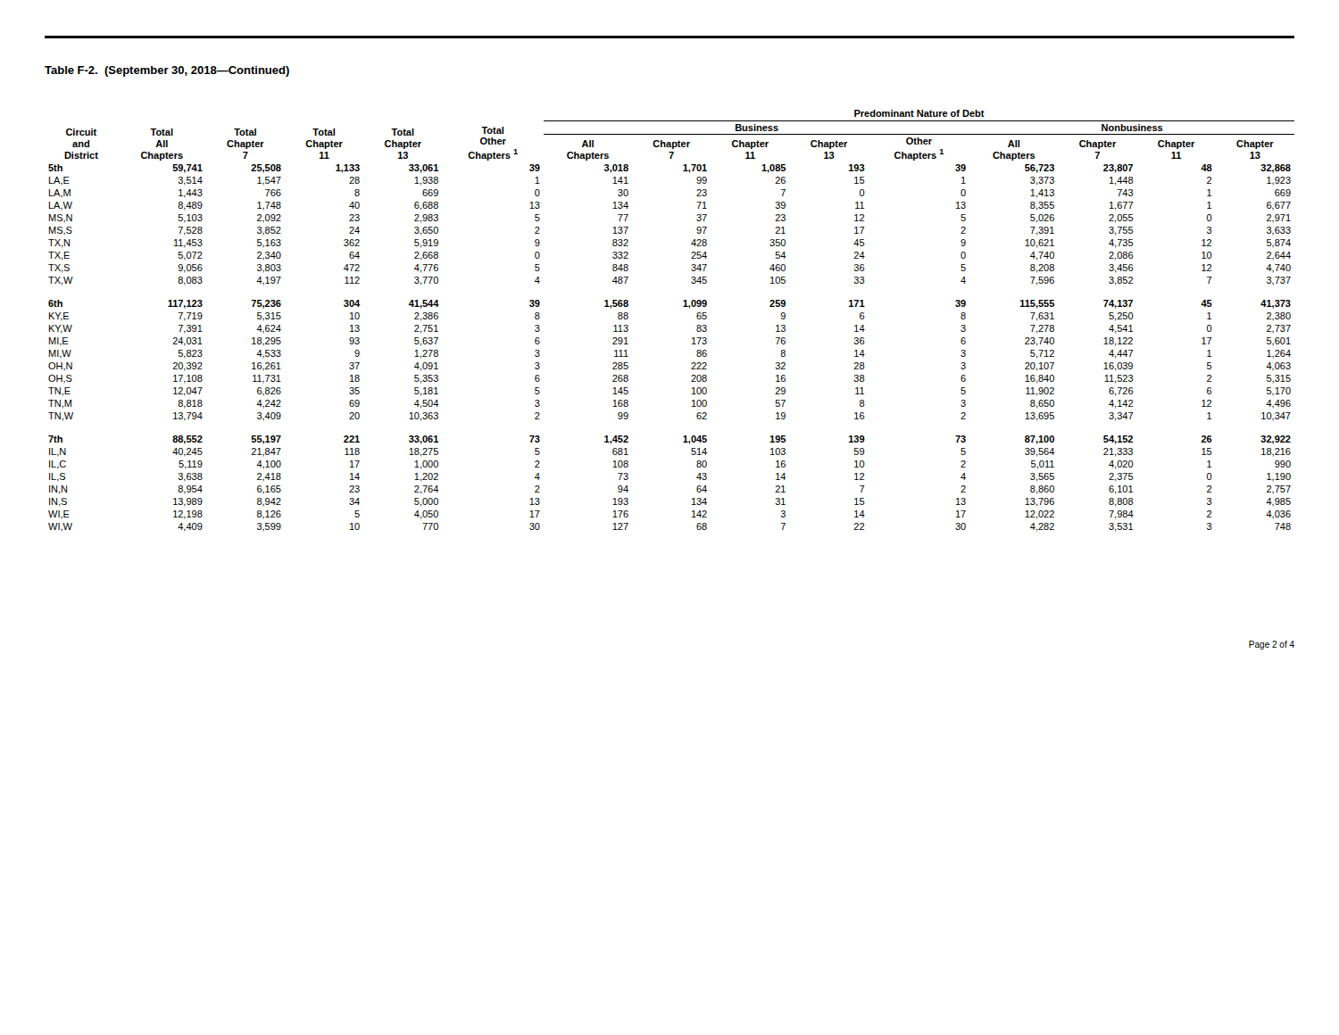Table F-2. (September 30, 2018—Continued)
| Circuit and District | Total All Chapters | Total Chapter 7 | Total Chapter 11 | Total Chapter 13 | Total Other Chapters 1 | Predominant Nature of Debt |
| --- | --- | --- | --- | --- | --- | --- |
| Business | Nonbusiness |
| All Chapters | Chapter 7 | Chapter 11 | Chapter 13 | Other Chapters 1 | All Chapters | Chapter 7 | Chapter 11 | Chapter 13 |
| 5th | 59,741 | 25,508 | 1,133 | 33,061 | 39 | 3,018 | 1,701 | 1,085 | 193 | 39 | 56,723 | 23,807 | 48 | 32,868 |
| LA,E | 3,514 | 1,547 | 28 | 1,938 | 1 | 141 | 99 | 26 | 15 | 1 | 3,373 | 1,448 | 2 | 1,923 |
| LA,M | 1,443 | 766 | 8 | 669 | 0 | 30 | 23 | 7 | 0 | 0 | 1,413 | 743 | 1 | 669 |
| LA,W | 8,489 | 1,748 | 40 | 6,688 | 13 | 134 | 71 | 39 | 11 | 13 | 8,355 | 1,677 | 1 | 6,677 |
| MS,N | 5,103 | 2,092 | 23 | 2,983 | 5 | 77 | 37 | 23 | 12 | 5 | 5,026 | 2,055 | 0 | 2,971 |
| MS,S | 7,528 | 3,852 | 24 | 3,650 | 2 | 137 | 97 | 21 | 17 | 2 | 7,391 | 3,755 | 3 | 3,633 |
| TX,N | 11,453 | 5,163 | 362 | 5,919 | 9 | 832 | 428 | 350 | 45 | 9 | 10,621 | 4,735 | 12 | 5,874 |
| TX,E | 5,072 | 2,340 | 64 | 2,668 | 0 | 332 | 254 | 54 | 24 | 0 | 4,740 | 2,086 | 10 | 2,644 |
| TX,S | 9,056 | 3,803 | 472 | 4,776 | 5 | 848 | 347 | 460 | 36 | 5 | 8,208 | 3,456 | 12 | 4,740 |
| TX,W | 8,083 | 4,197 | 112 | 3,770 | 4 | 487 | 345 | 105 | 33 | 4 | 7,596 | 3,852 | 7 | 3,737 |
| 6th | 117,123 | 75,236 | 304 | 41,544 | 39 | 1,568 | 1,099 | 259 | 171 | 39 | 115,555 | 74,137 | 45 | 41,373 |
| KY,E | 7,719 | 5,315 | 10 | 2,386 | 8 | 88 | 65 | 9 | 6 | 8 | 7,631 | 5,250 | 1 | 2,380 |
| KY,W | 7,391 | 4,624 | 13 | 2,751 | 3 | 113 | 83 | 13 | 14 | 3 | 7,278 | 4,541 | 0 | 2,737 |
| MI,E | 24,031 | 18,295 | 93 | 5,637 | 6 | 291 | 173 | 76 | 36 | 6 | 23,740 | 18,122 | 17 | 5,601 |
| MI,W | 5,823 | 4,533 | 9 | 1,278 | 3 | 111 | 86 | 8 | 14 | 3 | 5,712 | 4,447 | 1 | 1,264 |
| OH,N | 20,392 | 16,261 | 37 | 4,091 | 3 | 285 | 222 | 32 | 28 | 3 | 20,107 | 16,039 | 5 | 4,063 |
| OH,S | 17,108 | 11,731 | 18 | 5,353 | 6 | 268 | 208 | 16 | 38 | 6 | 16,840 | 11,523 | 2 | 5,315 |
| TN,E | 12,047 | 6,826 | 35 | 5,181 | 5 | 145 | 100 | 29 | 11 | 5 | 11,902 | 6,726 | 6 | 5,170 |
| TN,M | 8,818 | 4,242 | 69 | 4,504 | 3 | 168 | 100 | 57 | 8 | 3 | 8,650 | 4,142 | 12 | 4,496 |
| TN,W | 13,794 | 3,409 | 20 | 10,363 | 2 | 99 | 62 | 19 | 16 | 2 | 13,695 | 3,347 | 1 | 10,347 |
| 7th | 88,552 | 55,197 | 221 | 33,061 | 73 | 1,452 | 1,045 | 195 | 139 | 73 | 87,100 | 54,152 | 26 | 32,922 |
| IL,N | 40,245 | 21,847 | 118 | 18,275 | 5 | 681 | 514 | 103 | 59 | 5 | 39,564 | 21,333 | 15 | 18,216 |
| IL,C | 5,119 | 4,100 | 17 | 1,000 | 2 | 108 | 80 | 16 | 10 | 2 | 5,011 | 4,020 | 1 | 990 |
| IL,S | 3,638 | 2,418 | 14 | 1,202 | 4 | 73 | 43 | 14 | 12 | 4 | 3,565 | 2,375 | 0 | 1,190 |
| IN,N | 8,954 | 6,165 | 23 | 2,764 | 2 | 94 | 64 | 21 | 7 | 2 | 8,860 | 6,101 | 2 | 2,757 |
| IN,S | 13,989 | 8,942 | 34 | 5,000 | 13 | 193 | 134 | 31 | 15 | 13 | 13,796 | 8,808 | 3 | 4,985 |
| WI,E | 12,198 | 8,126 | 5 | 4,050 | 17 | 176 | 142 | 3 | 14 | 17 | 12,022 | 7,984 | 2 | 4,036 |
| WI,W | 4,409 | 3,599 | 10 | 770 | 30 | 127 | 68 | 7 | 22 | 30 | 4,282 | 3,531 | 3 | 748 |
Page 2 of 4